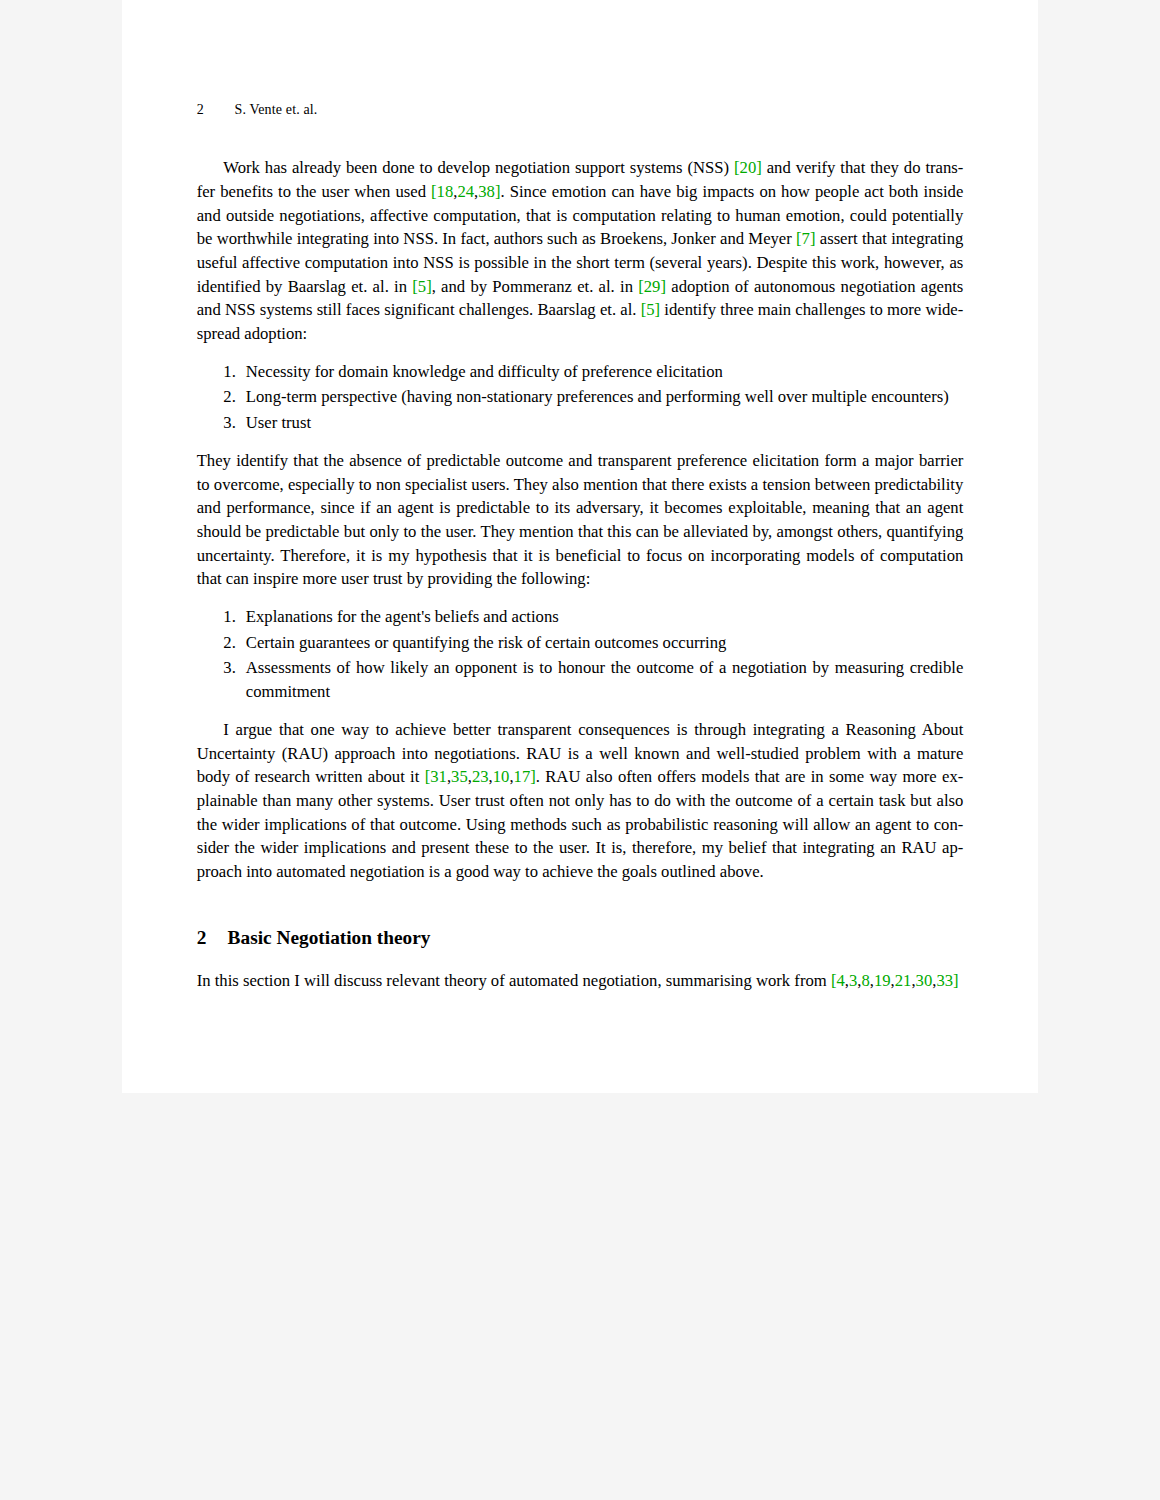2 S. Vente et. al.
Work has already been done to develop negotiation support systems (NSS) [20] and verify that they do transfer benefits to the user when used [18,24,38]. Since emotion can have big impacts on how people act both inside and outside negotiations, affective computation, that is computation relating to human emotion, could potentially be worthwhile integrating into NSS. In fact, authors such as Broekens, Jonker and Meyer [7] assert that integrating useful affective computation into NSS is possible in the short term (several years). Despite this work, however, as identified by Baarslag et. al. in [5], and by Pommeranz et. al. in [29] adoption of autonomous negotiation agents and NSS systems still faces significant challenges. Baarslag et. al. [5] identify three main challenges to more widespread adoption:
Necessity for domain knowledge and difficulty of preference elicitation
Long-term perspective (having non-stationary preferences and performing well over multiple encounters)
User trust
They identify that the absence of predictable outcome and transparent preference elicitation form a major barrier to overcome, especially to non specialist users. They also mention that there exists a tension between predictability and performance, since if an agent is predictable to its adversary, it becomes exploitable, meaning that an agent should be predictable but only to the user. They mention that this can be alleviated by, amongst others, quantifying uncertainty. Therefore, it is my hypothesis that it is beneficial to focus on incorporating models of computation that can inspire more user trust by providing the following:
Explanations for the agent's beliefs and actions
Certain guarantees or quantifying the risk of certain outcomes occurring
Assessments of how likely an opponent is to honour the outcome of a negotiation by measuring credible commitment
I argue that one way to achieve better transparent consequences is through integrating a Reasoning About Uncertainty (RAU) approach into negotiations. RAU is a well known and well-studied problem with a mature body of research written about it [31,35,23,10,17]. RAU also often offers models that are in some way more explainable than many other systems. User trust often not only has to do with the outcome of a certain task but also the wider implications of that outcome. Using methods such as probabilistic reasoning will allow an agent to consider the wider implications and present these to the user. It is, therefore, my belief that integrating an RAU approach into automated negotiation is a good way to achieve the goals outlined above.
2 Basic Negotiation theory
In this section I will discuss relevant theory of automated negotiation, summarising work from [4,3,8,19,21,30,33]